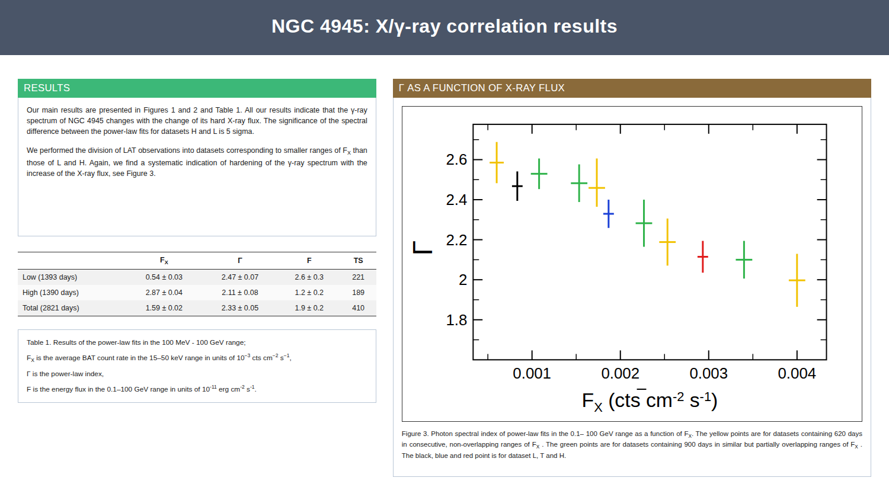NGC 4945: X/γ-ray correlation results
RESULTS
Our main results are presented in Figures 1 and 2 and Table 1. All our results indicate that the γ-ray spectrum of NGC 4945 changes with the change of its hard X-ray flux. The significance of the spectral difference between the power-law fits for datasets H and L is 5 sigma.
We performed the division of LAT observations into datasets corresponding to smaller ranges of FX than those of L and H. Again, we find a systematic indication of hardening of the γ-ray spectrum with the increase of the X-ray flux, see Figure 3.
| | F X | Γ | F | TS |
| --- | --- | --- | --- | --- |
| Low (1393 days) | 0.54 ± 0.03 | 2.47 ± 0.07 | 2.6 ± 0.3 | 221 |
| High (1390 days) | 2.87 ± 0.04 | 2.11 ± 0.08 | 1.2 ± 0.2 | 189 |
| Total (2821 days) | 1.59 ± 0.02 | 2.33 ± 0.05 | 1.9 ± 0.2 | 410 |
Table 1. Results of the power-law fits in the 100 MeV - 100 GeV range;
FX is the average BAT count rate in the 15–50 keV range in units of 10−3 cts cm−2 s−1,
Γ is the power-law index,
F is the energy flux in the 0.1–100 GeV range in units of 10-11 erg cm-2 s-1.
Γ AS A FUNCTION OF X-RAY FLUX
2.6 2.4 2.2 2 1.8 0.001 0.002 0.003 0.004 Γ FX (cts cm-2 s-1)
Figure 3. Photon spectral index of power-law fits in the 0.1– 100 GeV range as a function of FX. The yellow points are for datasets containing 620 days in consecutive, non-overlapping ranges of FX . The green points are for datasets containing 900 days in similar but partially overlapping ranges of FX . The black, blue and red point is for dataset L, T and H.